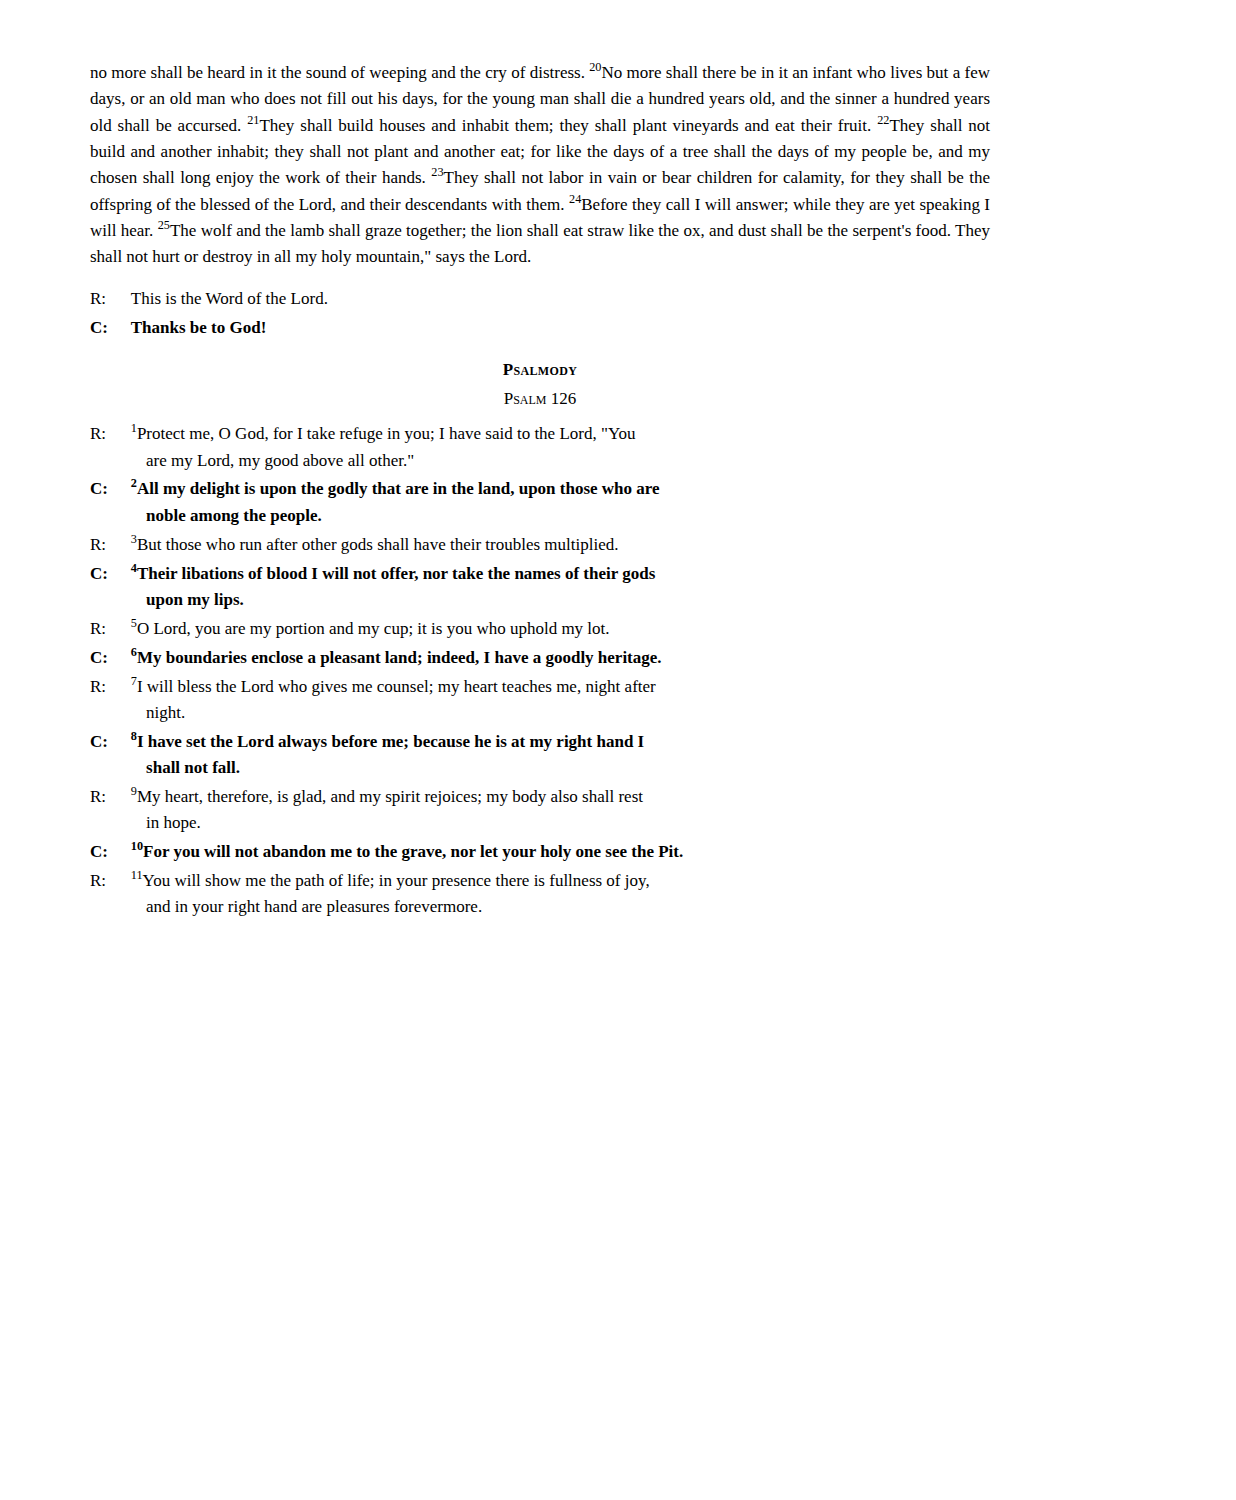no more shall be heard in it the sound of weeping and the cry of distress. 20No more shall there be in it an infant who lives but a few days, or an old man who does not fill out his days, for the young man shall die a hundred years old, and the sinner a hundred years old shall be accursed. 21They shall build houses and inhabit them; they shall plant vineyards and eat their fruit. 22They shall not build and another inhabit; they shall not plant and another eat; for like the days of a tree shall the days of my people be, and my chosen shall long enjoy the work of their hands. 23They shall not labor in vain or bear children for calamity, for they shall be the offspring of the blessed of the Lord, and their descendants with them. 24Before they call I will answer; while they are yet speaking I will hear. 25The wolf and the lamb shall graze together; the lion shall eat straw like the ox, and dust shall be the serpent's food. They shall not hurt or destroy in all my holy mountain," says the Lord.
R:
This is the Word of the Lord.
C:
Thanks be to God!
Psalmody
Psalm 126
R:
1Protect me, O God, for I take refuge in you; I have said to the Lord, "You are my Lord, my good above all other."
C:
2All my delight is upon the godly that are in the land, upon those who are noble among the people.
R:
3But those who run after other gods shall have their troubles multiplied.
C:
4Their libations of blood I will not offer, nor take the names of their gods upon my lips.
R:
5O Lord, you are my portion and my cup; it is you who uphold my lot.
C:
6My boundaries enclose a pleasant land; indeed, I have a goodly heritage.
R:
7I will bless the Lord who gives me counsel; my heart teaches me, night after night.
C:
8I have set the Lord always before me; because he is at my right hand I shall not fall.
R:
9My heart, therefore, is glad, and my spirit rejoices; my body also shall rest in hope.
C:
10For you will not abandon me to the grave, nor let your holy one see the Pit.
R:
11You will show me the path of life; in your presence there is fullness of joy, and in your right hand are pleasures forevermore.